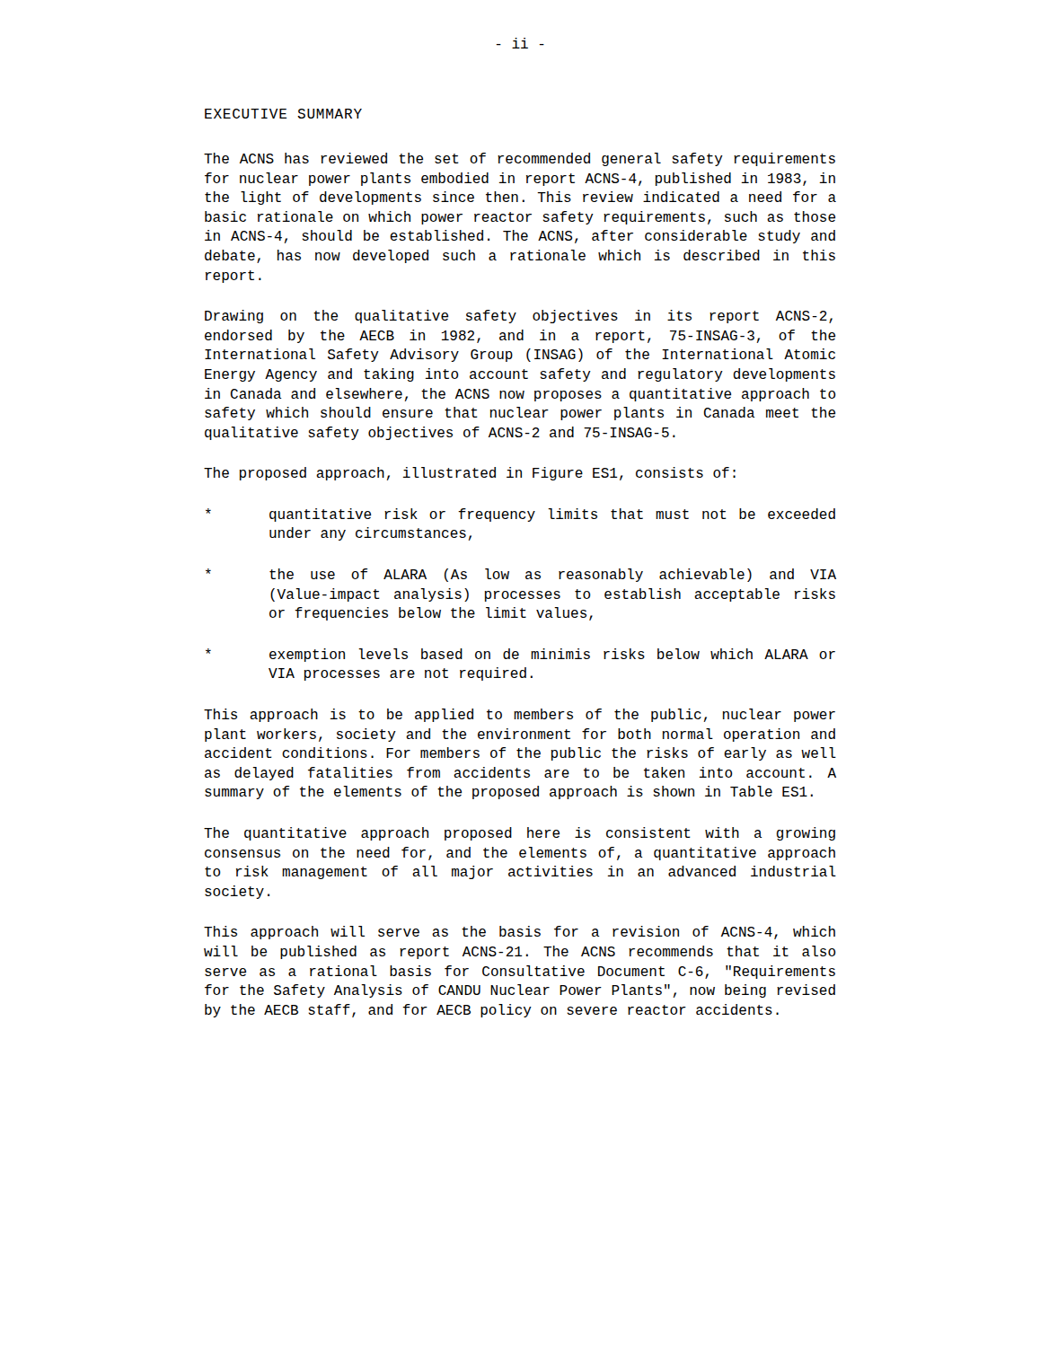- ii -
EXECUTIVE SUMMARY
The ACNS has reviewed the set of recommended general safety requirements for nuclear power plants embodied in report ACNS-4, published in 1983, in the light of developments since then. This review indicated a need for a basic rationale on which power reactor safety requirements, such as those in ACNS-4, should be established. The ACNS, after considerable study and debate, has now developed such a rationale which is described in this report.
Drawing on the qualitative safety objectives in its report ACNS-2, endorsed by the AECB in 1982, and in a report, 75-INSAG-3, of the International Safety Advisory Group (INSAG) of the International Atomic Energy Agency and taking into account safety and regulatory developments in Canada and elsewhere, the ACNS now proposes a quantitative approach to safety which should ensure that nuclear power plants in Canada meet the qualitative safety objectives of ACNS-2 and 75-INSAG-5.
The proposed approach, illustrated in Figure ES1, consists of:
* quantitative risk or frequency limits that must not be exceeded under any circumstances,
* the use of ALARA (As low as reasonably achievable) and VIA (Value-impact analysis) processes to establish acceptable risks or frequencies below the limit values,
* exemption levels based on de minimis risks below which ALARA or VIA processes are not required.
This approach is to be applied to members of the public, nuclear power plant workers, society and the environment for both normal operation and accident conditions. For members of the public the risks of early as well as delayed fatalities from accidents are to be taken into account. A summary of the elements of the proposed approach is shown in Table ES1.
The quantitative approach proposed here is consistent with a growing consensus on the need for, and the elements of, a quantitative approach to risk management of all major activities in an advanced industrial society.
This approach will serve as the basis for a revision of ACNS-4, which will be published as report ACNS-21. The ACNS recommends that it also serve as a rational basis for Consultative Document C-6, "Requirements for the Safety Analysis of CANDU Nuclear Power Plants", now being revised by the AECB staff, and for AECB policy on severe reactor accidents.